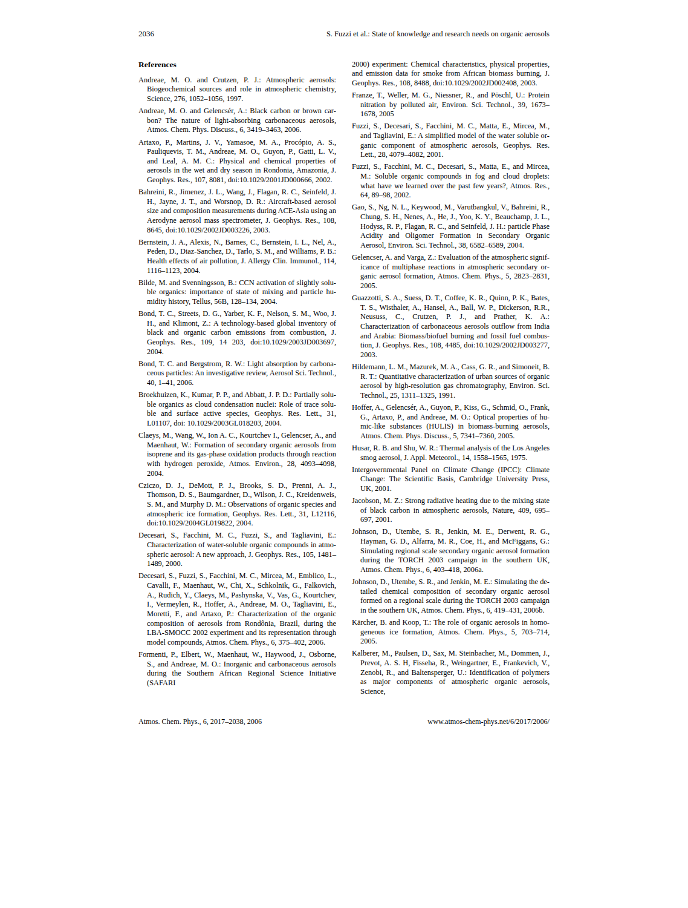2036 S. Fuzzi et al.: State of knowledge and research needs on organic aerosols
References
Andreae, M. O. and Crutzen, P. J.: Atmospheric aerosols: Biogeochemical sources and role in atmospheric chemistry, Science, 276, 1052–1056, 1997.
Andreae, M. O. and Gelencsér, A.: Black carbon or brown carbon? The nature of light-absorbing carbonaceous aerosols, Atmos. Chem. Phys. Discuss., 6, 3419–3463, 2006.
Artaxo, P., Martins, J. V., Yamasoe, M. A., Procópio, A. S., Pauliquevis, T. M., Andreae, M. O., Guyon, P., Gatti, L. V., and Leal, A. M. C.: Physical and chemical properties of aerosols in the wet and dry season in Rondonia, Amazonia, J. Geophys. Res., 107, 8081, doi:10.1029/2001JD000666, 2002.
Bahreini, R., Jimenez, J. L., Wang, J., Flagan, R. C., Seinfeld, J. H., Jayne, J. T., and Worsnop, D. R.: Aircraft-based aerosol size and composition measurements during ACE-Asia using an Aerodyne aerosol mass spectrometer, J. Geophys. Res., 108, 8645, doi:10.1029/2002JD003226, 2003.
Bernstein, J. A., Alexis, N., Barnes, C., Bernstein, I. L., Nel, A., Peden, D., Diaz-Sanchez, D., Tarlo, S. M., and Williams, P. B.: Health effects of air pollution, J. Allergy Clin. Immunol., 114, 1116–1123, 2004.
Bilde, M. and Svenningsson, B.: CCN activation of slightly soluble organics: importance of state of mixing and particle humidity history, Tellus, 56B, 128–134, 2004.
Bond, T. C., Streets, D. G., Yarber, K. F., Nelson, S. M., Woo, J. H., and Klimont, Z.: A technology-based global inventory of black and organic carbon emissions from combustion, J. Geophys. Res., 109, 14 203, doi:10.1029/2003JD003697, 2004.
Bond, T. C. and Bergstrom, R. W.: Light absorption by carbonaceous particles: An investigative review, Aerosol Sci. Technol., 40, 1–41, 2006.
Broekhuizen, K., Kumar, P. P., and Abbatt, J. P. D.: Partially soluble organics as cloud condensation nuclei: Role of trace soluble and surface active species, Geophys. Res. Lett., 31, L01107, doi: 10.1029/2003GL018203, 2004.
Claeys, M., Wang, W., Ion A. C., Kourtchev I., Gelencser, A., and Maenhaut, W.: Formation of secondary organic aerosols from isoprene and its gas-phase oxidation products through reaction with hydrogen peroxide, Atmos. Environ., 28, 4093–4098, 2004.
Cziczo, D. J., DeMott, P. J., Brooks, S. D., Prenni, A. J., Thomson, D. S., Baumgardner, D., Wilson, J. C., Kreidenweis, S. M., and Murphy D. M.: Observations of organic species and atmospheric ice formation, Geophys. Res. Lett., 31, L12116, doi:10.1029/2004GL019822, 2004.
Decesari, S., Facchini, M. C., Fuzzi, S., and Tagliavini, E.: Characterization of water-soluble organic compounds in atmospheric aerosol: A new approach, J. Geophys. Res., 105, 1481–1489, 2000.
Decesari, S., Fuzzi, S., Facchini, M. C., Mircea, M., Emblico, L., Cavalli, F., Maenhaut, W., Chi, X., Schkolnik, G., Falkovich, A., Rudich, Y., Claeys, M., Pashynska, V., Vas, G., Kourtchev, I., Vermeylen, R., Hoffer, A., Andreae, M. O., Tagliavini, E., Moretti, F., and Artaxo, P.: Characterization of the organic composition of aerosols from Rondônia, Brazil, during the LBA-SMOCC 2002 experiment and its representation through model compounds, Atmos. Chem. Phys., 6, 375–402, 2006.
Formenti, P., Elbert, W., Maenhaut, W., Haywood, J., Osborne, S., and Andreae, M. O.: Inorganic and carbonaceous aerosols during the Southern African Regional Science Initiative (SAFARI
2000) experiment: Chemical characteristics, physical properties, and emission data for smoke from African biomass burning, J. Geophys. Res., 108, 8488, doi:10.1029/2002JD002408, 2003.
Franze, T., Weller, M. G., Niessner, R., and Pöschl, U.: Protein nitration by polluted air, Environ. Sci. Technol., 39, 1673–1678, 2005
Fuzzi, S., Decesari, S., Facchini, M. C., Matta, E., Mircea, M., and Tagliavini, E.: A simplified model of the water soluble organic component of atmospheric aerosols, Geophys. Res. Lett., 28, 4079–4082, 2001.
Fuzzi, S., Facchini, M. C., Decesari, S., Matta, E., and Mircea, M.: Soluble organic compounds in fog and cloud droplets: what have we learned over the past few years?, Atmos. Res., 64, 89–98, 2002.
Gao, S., Ng, N. L., Keywood, M., Varutbangkul, V., Bahreini, R., Chung, S. H., Nenes, A., He, J., Yoo, K. Y., Beauchamp, J. L., Hodyss, R. P., Flagan, R. C., and Seinfeld, J. H.: particle Phase Acidity and Oligomer Formation in Secondary Organic Aerosol, Environ. Sci. Technol., 38, 6582–6589, 2004.
Gelencser, A. and Varga, Z.: Evaluation of the atmospheric significance of multiphase reactions in atmospheric secondary organic aerosol formation, Atmos. Chem. Phys., 5, 2823–2831, 2005.
Guazzotti, S. A., Suess, D. T., Coffee, K. R., Quinn, P. K., Bates, T. S., Wisthaler, A., Hansel, A., Ball, W. P., Dickerson, R.R., Neususs, C., Crutzen, P. J., and Prather, K. A.: Characterization of carbonaceous aerosols outflow from India and Arabia: Biomass/biofuel burning and fossil fuel combustion, J. Geophys. Res., 108, 4485, doi:10.1029/2002JD003277, 2003.
Hildemann, L. M., Mazurek, M. A., Cass, G. R., and Simoneit, B. R. T.: Quantitative characterization of urban sources of organic aerosol by high-resolution gas chromatography, Environ. Sci. Technol., 25, 1311–1325, 1991.
Hoffer, A., Gelencsér, A., Guyon, P., Kiss, G., Schmid, O., Frank, G., Artaxo, P., and Andreae, M. O.: Optical properties of humic-like substances (HULIS) in biomass-burning aerosols, Atmos. Chem. Phys. Discuss., 5, 7341–7360, 2005.
Husar, R. B. and Shu, W. R.: Thermal analysis of the Los Angeles smog aerosol, J. Appl. Meteorol., 14, 1558–1565, 1975.
Intergovernmental Panel on Climate Change (IPCC): Climate Change: The Scientific Basis, Cambridge University Press, UK, 2001.
Jacobson, M. Z.: Strong radiative heating due to the mixing state of black carbon in atmospheric aerosols, Nature, 409, 695–697, 2001.
Johnson, D., Utembe, S. R., Jenkin, M. E., Derwent, R. G., Hayman, G. D., Alfarra, M. R., Coe, H., and McFiggans, G.: Simulating regional scale secondary organic aerosol formation during the TORCH 2003 campaign in the southern UK, Atmos. Chem. Phys., 6, 403–418, 2006a.
Johnson, D., Utembe, S. R., and Jenkin, M. E.: Simulating the detailed chemical composition of secondary organic aerosol formed on a regional scale during the TORCH 2003 campaign in the southern UK, Atmos. Chem. Phys., 6, 419–431, 2006b.
Kärcher, B. and Koop, T.: The role of organic aerosols in homogeneous ice formation, Atmos. Chem. Phys., 5, 703–714, 2005.
Kalberer, M., Paulsen, D., Sax, M. Steinbacher, M., Dommen, J., Prevot, A. S. H, Fisseha, R., Weingartner, E., Frankevich, V., Zenobi, R., and Baltensperger, U.: Identification of polymers as major components of atmospheric organic aerosols, Science,
Atmos. Chem. Phys., 6, 2017–2038, 2006 www.atmos-chem-phys.net/6/2017/2006/